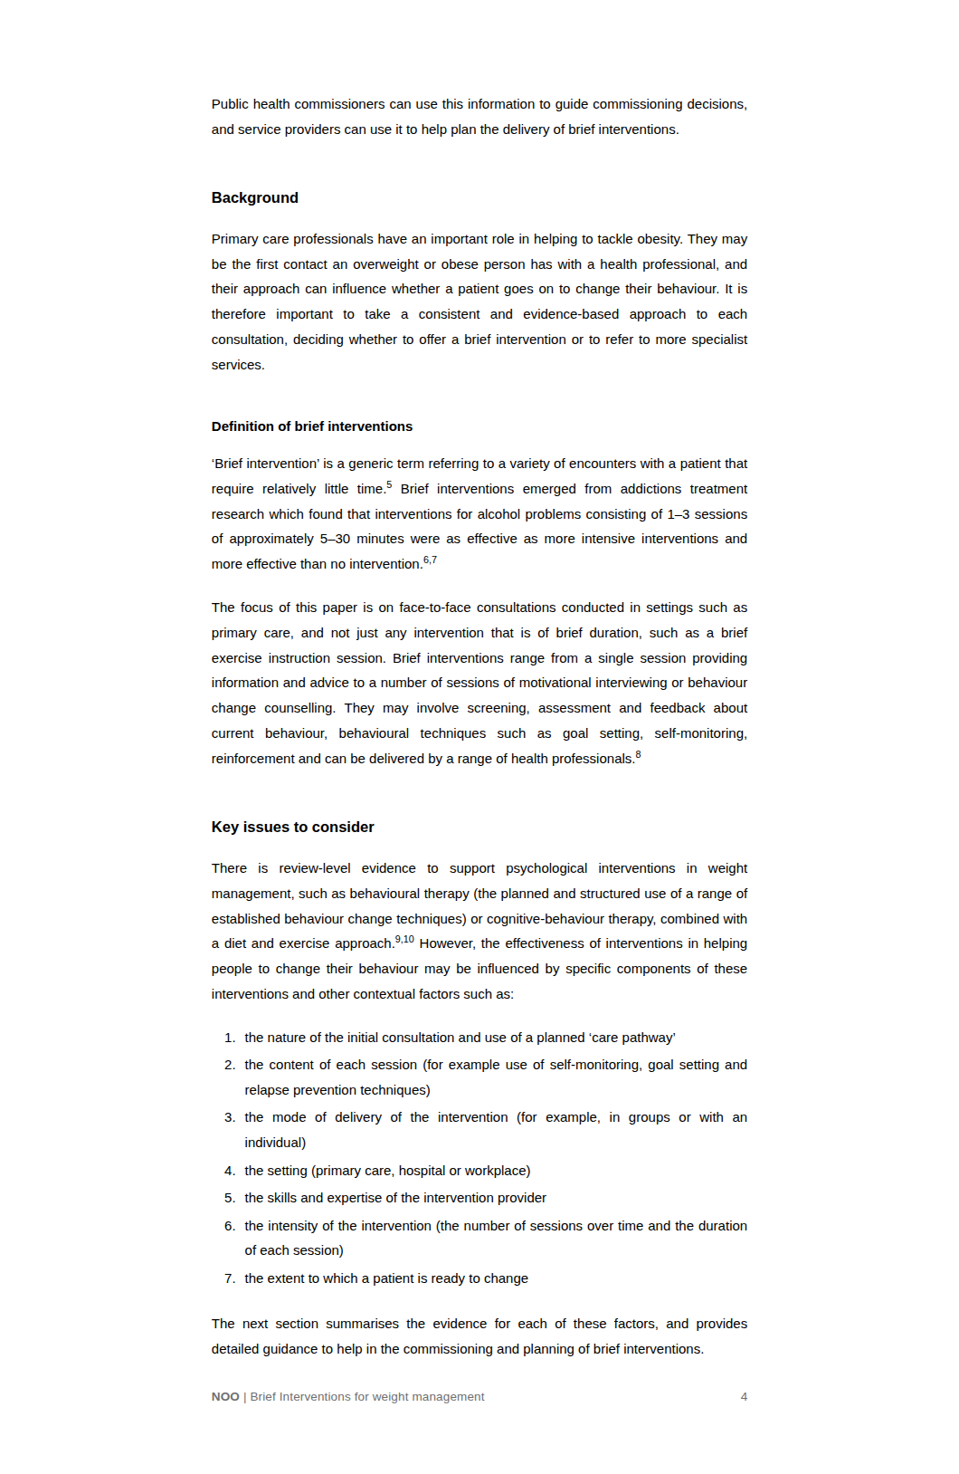Public health commissioners can use this information to guide commissioning decisions, and service providers can use it to help plan the delivery of brief interventions.
Background
Primary care professionals have an important role in helping to tackle obesity. They may be the first contact an overweight or obese person has with a health professional, and their approach can influence whether a patient goes on to change their behaviour. It is therefore important to take a consistent and evidence-based approach to each consultation, deciding whether to offer a brief intervention or to refer to more specialist services.
Definition of brief interventions
‘Brief intervention’ is a generic term referring to a variety of encounters with a patient that require relatively little time.5 Brief interventions emerged from addictions treatment research which found that interventions for alcohol problems consisting of 1–3 sessions of approximately 5–30 minutes were as effective as more intensive interventions and more effective than no intervention.6,7
The focus of this paper is on face-to-face consultations conducted in settings such as primary care, and not just any intervention that is of brief duration, such as a brief exercise instruction session. Brief interventions range from a single session providing information and advice to a number of sessions of motivational interviewing or behaviour change counselling. They may involve screening, assessment and feedback about current behaviour, behavioural techniques such as goal setting, self-monitoring, reinforcement and can be delivered by a range of health professionals.8
Key issues to consider
There is review-level evidence to support psychological interventions in weight management, such as behavioural therapy (the planned and structured use of a range of established behaviour change techniques) or cognitive-behaviour therapy, combined with a diet and exercise approach.9,10 However, the effectiveness of interventions in helping people to change their behaviour may be influenced by specific components of these interventions and other contextual factors such as:
the nature of the initial consultation and use of a planned ‘care pathway’
the content of each session (for example use of self-monitoring, goal setting and relapse prevention techniques)
the mode of delivery of the intervention (for example, in groups or with an individual)
the setting (primary care, hospital or workplace)
the skills and expertise of the intervention provider
the intensity of the intervention (the number of sessions over time and the duration of each session)
the extent to which a patient is ready to change
The next section summarises the evidence for each of these factors, and provides detailed guidance to help in the commissioning and planning of brief interventions.
NOO | Brief Interventions for weight management
4